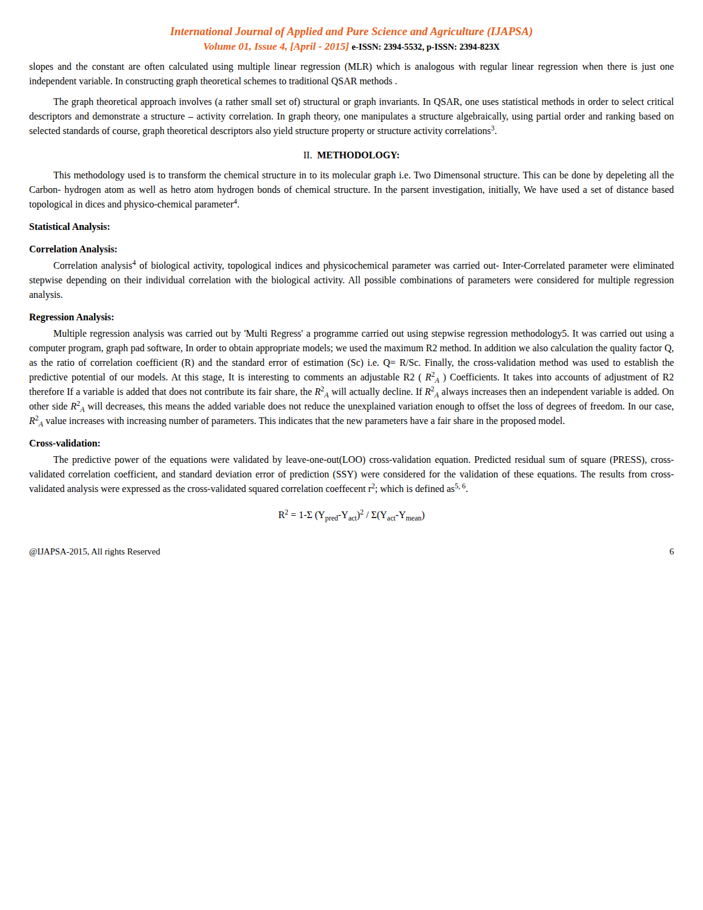International Journal of Applied and Pure Science and Agriculture (IJAPSA)
Volume 01, Issue 4, [April - 2015] e-ISSN: 2394-5532, p-ISSN: 2394-823X
slopes and the constant are often calculated using multiple linear regression (MLR) which is analogous with regular linear regression when there is just one independent variable. In constructing graph theoretical schemes to traditional QSAR methods .
The graph theoretical approach involves (a rather small set of) structural or graph invariants. In QSAR, one uses statistical methods in order to select critical descriptors and demonstrate a structure – activity correlation. In graph theory, one manipulates a structure algebraically, using partial order and ranking based on selected standards of course, graph theoretical descriptors also yield structure property or structure activity correlations3.
II. METHODOLOGY:
This methodology used is to transform the chemical structure in to its molecular graph i.e. Two Dimensonal structure. This can be done by depeleting all the Carbon- hydrogen atom as well as hetro atom hydrogen bonds of chemical structure. In the parsent investigation, initially, We have used a set of distance based topological in dices and physico-chemical parameter4.
Statistical Analysis:
Correlation Analysis:
Correlation analysis4 of biological activity, topological indices and physicochemical parameter was carried out- Inter-Correlated parameter were eliminated stepwise depending on their individual correlation with the biological activity. All possible combinations of parameters were considered for multiple regression analysis.
Regression Analysis:
Multiple regression analysis was carried out by 'Multi Regress' a programme carried out using stepwise regression methodology5. It was carried out using a computer program, graph pad software, In order to obtain appropriate models; we used the maximum R2 method. In addition we also calculation the quality factor Q, as the ratio of correlation coefficient (R) and the standard error of estimation (Sc) i.e. Q= R/Sc. Finally, the cross-validation method was used to establish the predictive potential of our models. At this stage, It is interesting to comments an adjustable R2 ( R2A ) Coefficients. It takes into accounts of adjustment of R2 therefore If a variable is added that does not contribute its fair share, the R2A will actually decline. If R2A always increases then an independent variable is added. On other side R2A will decreases, this means the added variable does not reduce the unexplained variation enough to offset the loss of degrees of freedom. In our case, R2A value increases with increasing number of parameters. This indicates that the new parameters have a fair share in the proposed model.
Cross-validation:
The predictive power of the equations were validated by leave-one-out(LOO) cross-validation equation. Predicted residual sum of square (PRESS), cross-validated correlation coefficient, and standard deviation error of prediction (SSY) were considered for the validation of these equations. The results from cross-validated analysis were expressed as the cross-validated squared correlation coeffecent r2; which is defined as5, 6.
R2 = 1-Σ (Ypred-Yact)2 / Σ(Yact-Ymean)
@IJAPSA-2015, All rights Reserved 6